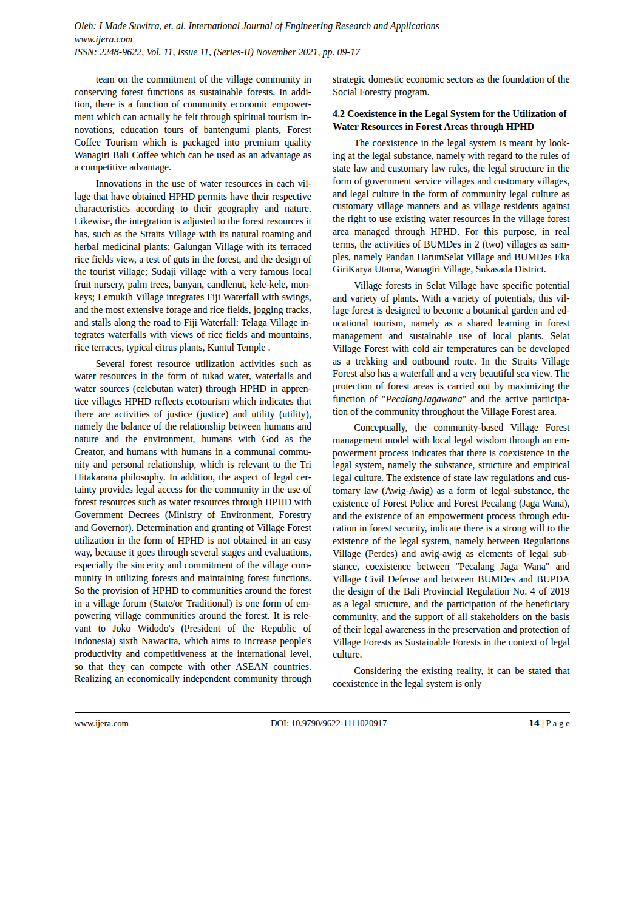Oleh: I Made Suwitra, et. al. International Journal of Engineering Research and Applications www.ijera.com ISSN: 2248-9622, Vol. 11, Issue 11, (Series-II) November 2021, pp. 09-17
team on the commitment of the village community in conserving forest functions as sustainable forests. In addition, there is a function of community economic empowerment which can actually be felt through spiritual tourism innovations, education tours of bantengumi plants, Forest Coffee Tourism which is packaged into premium quality Wanagiri Bali Coffee which can be used as an advantage as a competitive advantage.
Innovations in the use of water resources in each village that have obtained HPHD permits have their respective characteristics according to their geography and nature. Likewise, the integration is adjusted to the forest resources it has, such as the Straits Village with its natural roaming and herbal medicinal plants; Galungan Village with its terraced rice fields view, a test of guts in the forest, and the design of the tourist village; Sudaji village with a very famous local fruit nursery, palm trees, banyan, candlenut, kele-kele, monkeys; Lemukih Village integrates Fiji Waterfall with swings, and the most extensive forage and rice fields, jogging tracks, and stalls along the road to Fiji Waterfall: Telaga Village integrates waterfalls with views of rice fields and mountains, rice terraces, typical citrus plants, Kuntul Temple .
Several forest resource utilization activities such as water resources in the form of tukad water, waterfalls and water sources (celebutan water) through HPHD in apprentice villages HPHD reflects ecotourism which indicates that there are activities of justice (justice) and utility (utility), namely the balance of the relationship between humans and nature and the environment, humans with God as the Creator, and humans with humans in a communal community and personal relationship, which is relevant to the Tri Hitakarana philosophy. In addition, the aspect of legal certainty provides legal access for the community in the use of forest resources such as water resources through HPHD with Government Decrees (Ministry of Environment, Forestry and Governor). Determination and granting of Village Forest utilization in the form of HPHD is not obtained in an easy way, because it goes through several stages and evaluations, especially the sincerity and commitment of the village community in utilizing forests and maintaining forest functions. So the provision of HPHD to communities around the forest in a village forum (State/or Traditional) is one form of empowering village communities around the forest. It is relevant to Joko Widodo's (President of the Republic of Indonesia) sixth Nawacita, which aims to increase people's productivity and competitiveness at the international level, so that they can compete with other ASEAN countries. Realizing an economically independent community through strategic domestic economic sectors as the foundation of the Social Forestry program.
4.2 Coexistence in the Legal System for the Utilization of Water Resources in Forest Areas through HPHD
The coexistence in the legal system is meant by looking at the legal substance, namely with regard to the rules of state law and customary law rules, the legal structure in the form of government service villages and customary villages, and legal culture in the form of community legal culture as customary village manners and as village residents against the right to use existing water resources in the village forest area managed through HPHD. For this purpose, in real terms, the activities of BUMDes in 2 (two) villages as samples, namely Pandan HarumSelat Village and BUMDes Eka GiriKarya Utama, Wanagiri Village, Sukasada District.
Village forests in Selat Village have specific potential and variety of plants. With a variety of potentials, this village forest is designed to become a botanical garden and educational tourism, namely as a shared learning in forest management and sustainable use of local plants. Selat Village Forest with cold air temperatures can be developed as a trekking and outbound route. In the Straits Village Forest also has a waterfall and a very beautiful sea view. The protection of forest areas is carried out by maximizing the function of "PecalangJagawana" and the active participation of the community throughout the Village Forest area.
Conceptually, the community-based Village Forest management model with local legal wisdom through an empowerment process indicates that there is coexistence in the legal system, namely the substance, structure and empirical legal culture. The existence of state law regulations and customary law (Awig-Awig) as a form of legal substance, the existence of Forest Police and Forest Pecalang (Jaga Wana), and the existence of an empowerment process through education in forest security, indicate there is a strong will to the existence of the legal system, namely between Regulations Village (Perdes) and awig-awig as elements of legal substance, coexistence between "Pecalang Jaga Wana" and Village Civil Defense and between BUMDes and BUPDA the design of the Bali Provincial Regulation No. 4 of 2019 as a legal structure, and the participation of the beneficiary community, and the support of all stakeholders on the basis of their legal awareness in the preservation and protection of Village Forests as Sustainable Forests in the context of legal culture.
Considering the existing reality, it can be stated that coexistence in the legal system is only
www.ijera.com DOI: 10.9790/9622-1111020917 14 | P a g e